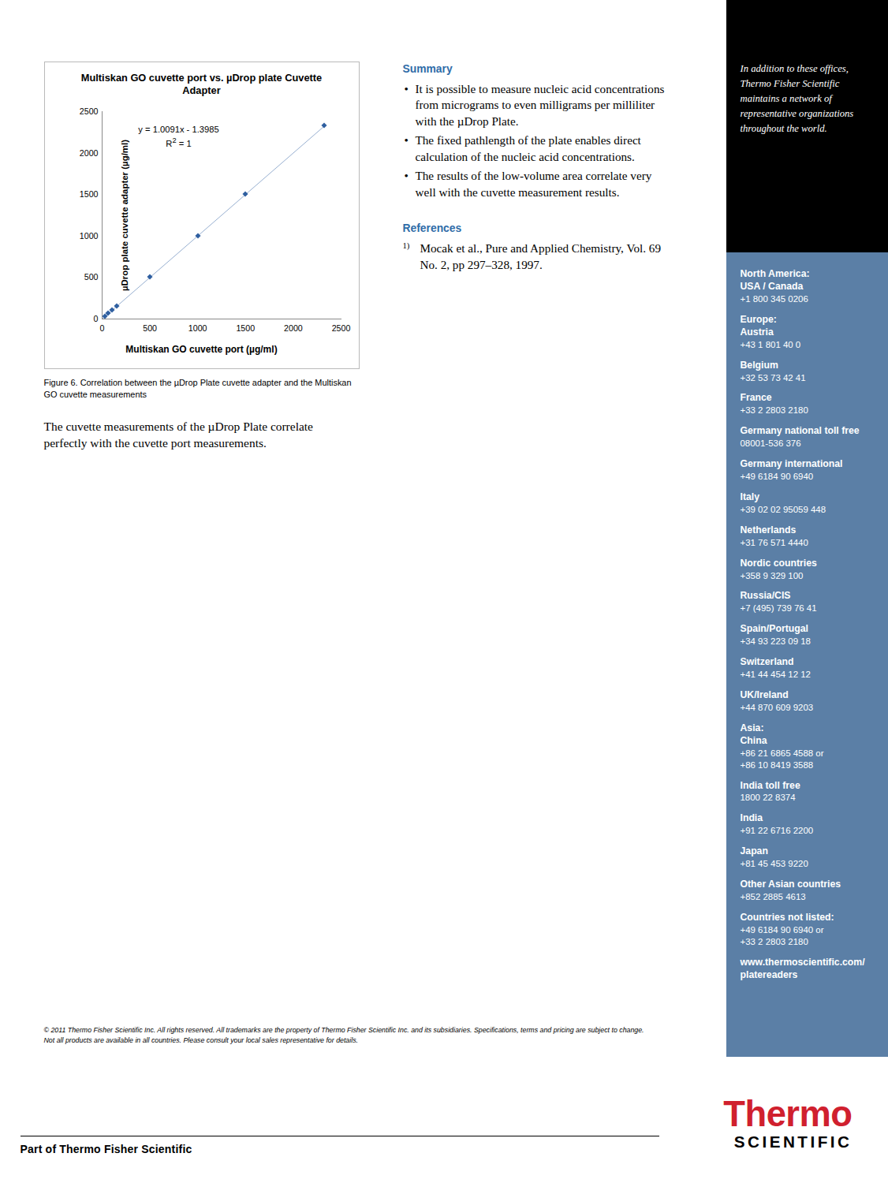In addition to these offices,
Thermo Fisher Scientific
maintains a network of
representative organizations
throughout the world.
North America: USA / Canada +1 800 345 0206
Europe: Austria +43 1 801 40 0
Belgium +32 53 73 42 41
France +33 2 2803 2180
Germany national toll free 08001-536 376
Germany international +49 6184 90 6940
Italy +39 02 02 95059 448
Netherlands +31 76 571 4440
Nordic countries +358 9 329 100
Russia/CIS +7 (495) 739 76 41
Spain/Portugal +34 93 223 09 18
Switzerland +41 44 454 12 12
UK/Ireland +44 870 609 9203
Asia: China +86 21 6865 4588 or +86 10 8419 3588
India toll free 1800 22 8374
India +91 22 6716 2200
Japan +81 45 453 9220
Other Asian countries +852 2885 4613
Countries not listed: +49 6184 90 6940 or +33 2 2803 2180
www.thermoscientific.com/ platereaders
Multiskan GO cuvette port vs. µDrop plate Cuvette Adapter
µDrop plate cuvette adapter (µg/ml)
y = 1.0091x - 1.3985
R2 = 1
2500
2000
1500
1000
500
0
0
500
1000
1500
2000
2500
Multiskan GO cuvette port (µg/ml)
Figure 6. Correlation between the µDrop Plate cuvette adapter and the Multiskan GO cuvette measurements
The cuvette measurements of the µDrop Plate correlate perfectly with the cuvette port measurements.
Summary
It is possible to measure nucleic acid concentrations from micrograms to even milligrams per milliliter with the µDrop Plate.
The fixed pathlength of the plate enables direct calculation of the nucleic acid concentrations.
The results of the low-volume area correlate very well with the cuvette measurement results.
References
1) Mocak et al., Pure and Applied Chemistry, Vol. 69 No. 2, pp 297–328, 1997.
© 2011 Thermo Fisher Scientific Inc. All rights reserved. All trademarks are the property of Thermo Fisher Scientific Inc. and its subsidiaries. Specifications, terms and pricing are subject to change.
Not all products are available in all countries. Please consult your local sales representative for details.
Part of Thermo Fisher Scientific
Thermo
SCIENTIFIC